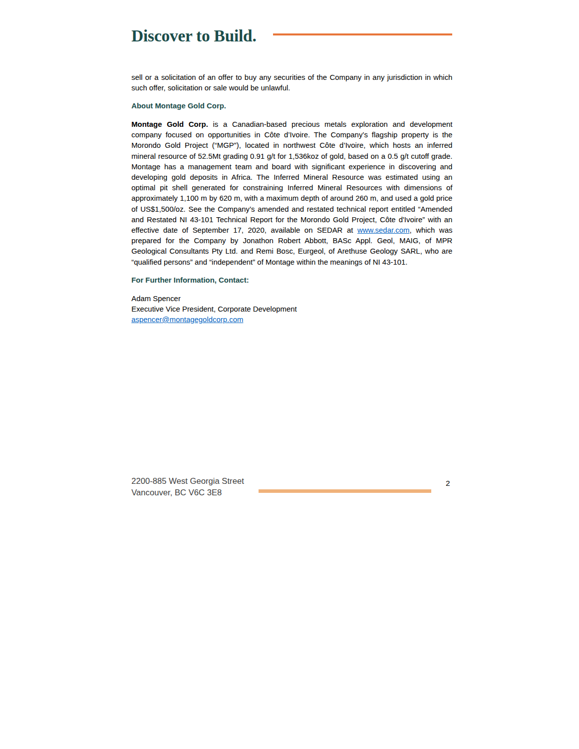Discover to Build.
sell or a solicitation of an offer to buy any securities of the Company in any jurisdiction in which such offer, solicitation or sale would be unlawful.
About Montage Gold Corp.
Montage Gold Corp. is a Canadian-based precious metals exploration and development company focused on opportunities in Côte d’Ivoire. The Company’s flagship property is the Morondo Gold Project (“MGP”), located in northwest Côte d’Ivoire, which hosts an inferred mineral resource of 52.5Mt grading 0.91 g/t for 1,536koz of gold, based on a 0.5 g/t cutoff grade. Montage has a management team and board with significant experience in discovering and developing gold deposits in Africa. The Inferred Mineral Resource was estimated using an optimal pit shell generated for constraining Inferred Mineral Resources with dimensions of approximately 1,100 m by 620 m, with a maximum depth of around 260 m, and used a gold price of US$1,500/oz. See the Company’s amended and restated technical report entitled “Amended and Restated NI 43-101 Technical Report for the Morondo Gold Project, Côte d'Ivoire” with an effective date of September 17, 2020, available on SEDAR at www.sedar.com, which was prepared for the Company by Jonathon Robert Abbott, BASc Appl. Geol, MAIG, of MPR Geological Consultants Pty Ltd. and Remi Bosc, Eurgeol, of Arethuse Geology SARL, who are “qualified persons” and “independent” of Montage within the meanings of NI 43-101.
For Further Information, Contact:
Adam Spencer
Executive Vice President, Corporate Development
aspencer@montagegoldcorp.com
2200-885 West Georgia Street
Vancouver, BC V6C 3E8
2